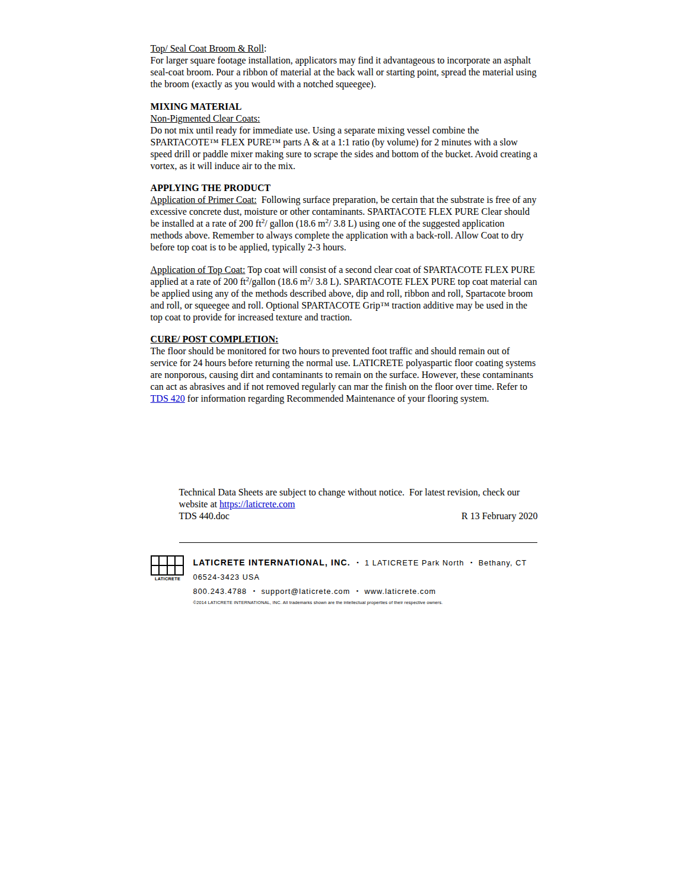Top/ Seal Coat Broom & Roll:
For larger square footage installation, applicators may find it advantageous to incorporate an asphalt seal-coat broom. Pour a ribbon of material at the back wall or starting point, spread the material using the broom (exactly as you would with a notched squeegee).
MIXING MATERIAL
Non-Pigmented Clear Coats:
Do not mix until ready for immediate use. Using a separate mixing vessel combine the SPARTACOTE™ FLEX PURE™ parts A & at a 1:1 ratio (by volume) for 2 minutes with a slow speed drill or paddle mixer making sure to scrape the sides and bottom of the bucket. Avoid creating a vortex, as it will induce air to the mix.
APPLYING THE PRODUCT
Application of Primer Coat: Following surface preparation, be certain that the substrate is free of any excessive concrete dust, moisture or other contaminants. SPARTACOTE FLEX PURE Clear should be installed at a rate of 200 ft2/ gallon (18.6 m2/ 3.8 L) using one of the suggested application methods above. Remember to always complete the application with a back-roll. Allow Coat to dry before top coat is to be applied, typically 2-3 hours.
Application of Top Coat: Top coat will consist of a second clear coat of SPARTACOTE FLEX PURE applied at a rate of 200 ft2/gallon (18.6 m2/ 3.8 L). SPARTACOTE FLEX PURE top coat material can be applied using any of the methods described above, dip and roll, ribbon and roll, Spartacote broom and roll, or squeegee and roll. Optional SPARTACOTE Grip™ traction additive may be used in the top coat to provide for increased texture and traction.
CURE/ POST COMPLETION:
The floor should be monitored for two hours to prevented foot traffic and should remain out of service for 24 hours before returning the normal use. LATICRETE polyaspartic floor coating systems are nonporous, causing dirt and contaminants to remain on the surface. However, these contaminants can act as abrasives and if not removed regularly can mar the finish on the floor over time. Refer to TDS 420 for information regarding Recommended Maintenance of your flooring system.
Technical Data Sheets are subject to change without notice. For latest revision, check our website at https://laticrete.com
TDS 440.doc R 13 February 2020
LATICRETE
LATICRETE INTERNATIONAL, INC. ▪ 1 LATICRETE Park North ▪ Bethany, CT 06524-3423 USA
800.243.4788 ▪ support@laticrete.com ▪ www.laticrete.com
©2014 LATICRETE INTERNATIONAL, INC. All trademarks shown are the intellectual properties of their respective owners.